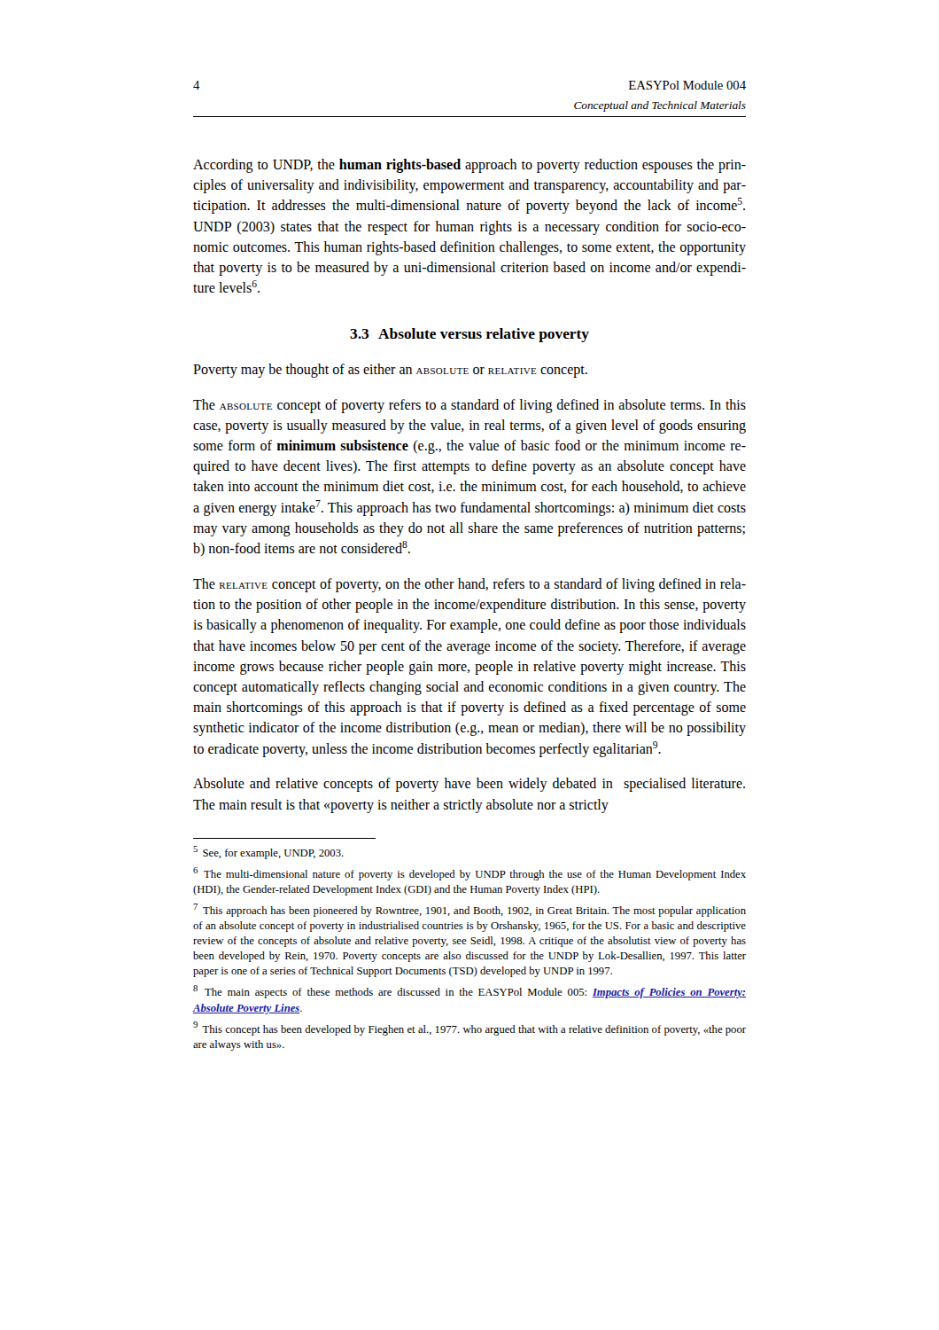4
EASYPol Module 004
Conceptual and Technical Materials
According to UNDP, the human rights-based approach to poverty reduction espouses the principles of universality and indivisibility, empowerment and transparency, accountability and participation. It addresses the multi-dimensional nature of poverty beyond the lack of income5. UNDP (2003) states that the respect for human rights is a necessary condition for socio-economic outcomes. This human rights-based definition challenges, to some extent, the opportunity that poverty is to be measured by a uni-dimensional criterion based on income and/or expenditure levels6.
3.3 Absolute versus relative poverty
Poverty may be thought of as either an absolute or relative concept.
The absolute concept of poverty refers to a standard of living defined in absolute terms. In this case, poverty is usually measured by the value, in real terms, of a given level of goods ensuring some form of minimum subsistence (e.g., the value of basic food or the minimum income required to have decent lives). The first attempts to define poverty as an absolute concept have taken into account the minimum diet cost, i.e. the minimum cost, for each household, to achieve a given energy intake7. This approach has two fundamental shortcomings: a) minimum diet costs may vary among households as they do not all share the same preferences of nutrition patterns; b) non-food items are not considered8.
The relative concept of poverty, on the other hand, refers to a standard of living defined in relation to the position of other people in the income/expenditure distribution. In this sense, poverty is basically a phenomenon of inequality. For example, one could define as poor those individuals that have incomes below 50 per cent of the average income of the society. Therefore, if average income grows because richer people gain more, people in relative poverty might increase. This concept automatically reflects changing social and economic conditions in a given country. The main shortcomings of this approach is that if poverty is defined as a fixed percentage of some synthetic indicator of the income distribution (e.g., mean or median), there will be no possibility to eradicate poverty, unless the income distribution becomes perfectly egalitarian9.
Absolute and relative concepts of poverty have been widely debated in specialised literature. The main result is that «poverty is neither a strictly absolute nor a strictly
5 See, for example, UNDP, 2003.
6 The multi-dimensional nature of poverty is developed by UNDP through the use of the Human Development Index (HDI), the Gender-related Development Index (GDI) and the Human Poverty Index (HPI).
7 This approach has been pioneered by Rowntree, 1901, and Booth, 1902, in Great Britain. The most popular application of an absolute concept of poverty in industrialised countries is by Orshansky, 1965, for the US. For a basic and descriptive review of the concepts of absolute and relative poverty, see Seidl, 1998. A critique of the absolutist view of poverty has been developed by Rein, 1970. Poverty concepts are also discussed for the UNDP by Lok-Desallien, 1997. This latter paper is one of a series of Technical Support Documents (TSD) developed by UNDP in 1997.
8 The main aspects of these methods are discussed in the EASYPol Module 005: Impacts of Policies on Poverty: Absolute Poverty Lines.
9 This concept has been developed by Fieghen et al., 1977. who argued that with a relative definition of poverty, «the poor are always with us».